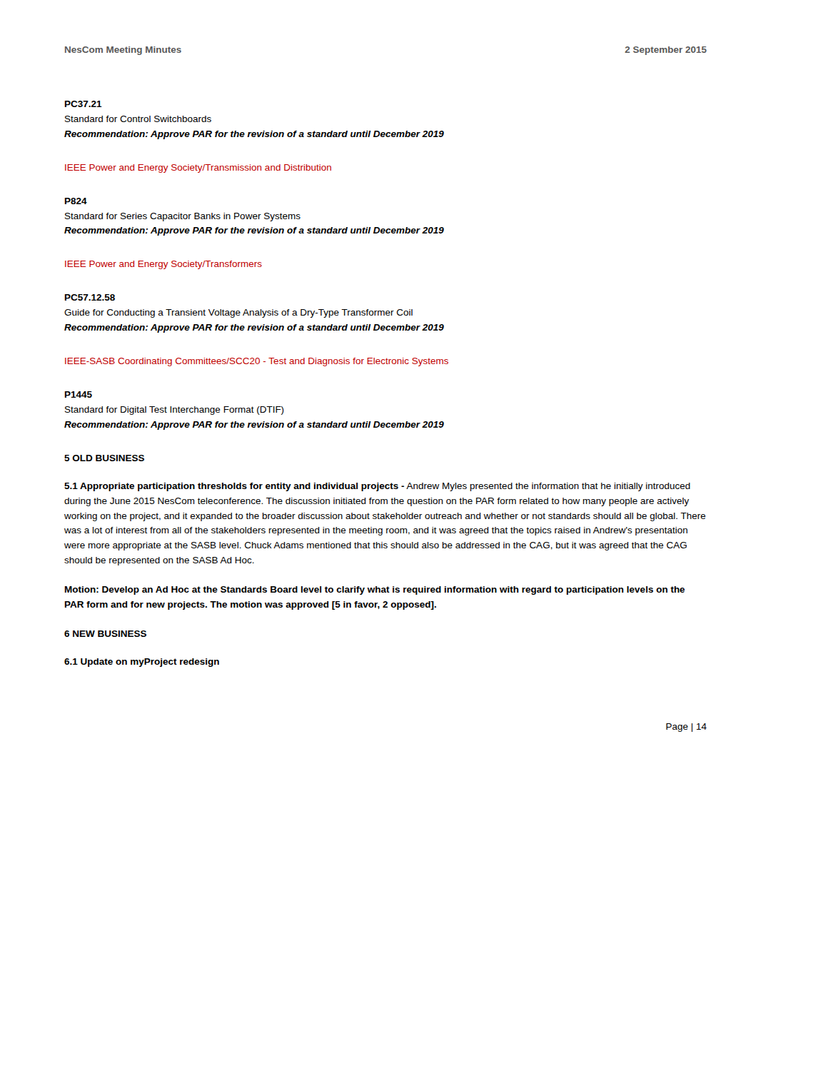NesCom Meeting Minutes 2 September 2015
PC37.21
Standard for Control Switchboards
Recommendation: Approve PAR for the revision of a standard until December 2019
IEEE Power and Energy Society/Transmission and Distribution
P824
Standard for Series Capacitor Banks in Power Systems
Recommendation: Approve PAR for the revision of a standard until December 2019
IEEE Power and Energy Society/Transformers
PC57.12.58
Guide for Conducting a Transient Voltage Analysis of a Dry-Type Transformer Coil
Recommendation: Approve PAR for the revision of a standard until December 2019
IEEE-SASB Coordinating Committees/SCC20 - Test and Diagnosis for Electronic Systems
P1445
Standard for Digital Test Interchange Format (DTIF)
Recommendation: Approve PAR for the revision of a standard until December 2019
5 OLD BUSINESS
5.1 Appropriate participation thresholds for entity and individual projects - Andrew Myles presented the information that he initially introduced during the June 2015 NesCom teleconference. The discussion initiated from the question on the PAR form related to how many people are actively working on the project, and it expanded to the broader discussion about stakeholder outreach and whether or not standards should all be global. There was a lot of interest from all of the stakeholders represented in the meeting room, and it was agreed that the topics raised in Andrew's presentation were more appropriate at the SASB level. Chuck Adams mentioned that this should also be addressed in the CAG, but it was agreed that the CAG should be represented on the SASB Ad Hoc.
Motion: Develop an Ad Hoc at the Standards Board level to clarify what is required information with regard to participation levels on the PAR form and for new projects. The motion was approved [5 in favor, 2 opposed].
6 NEW BUSINESS
6.1 Update on myProject redesign
Page | 14